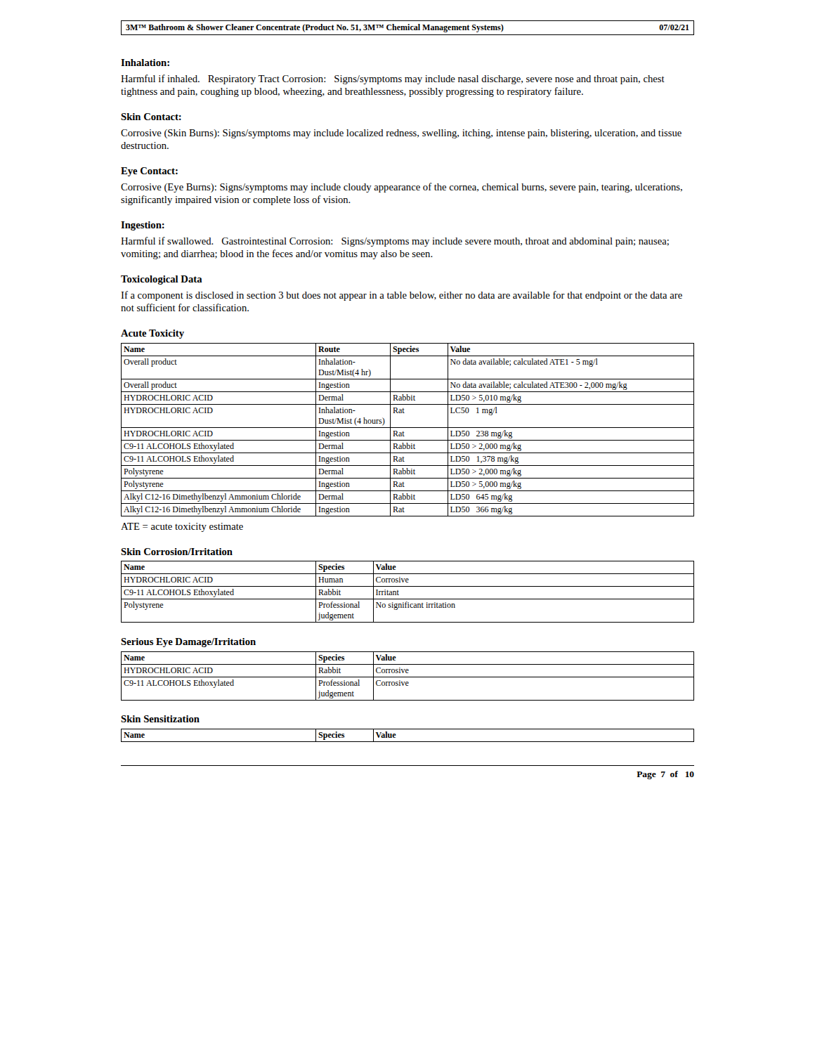3M™ Bathroom & Shower Cleaner Concentrate (Product No. 51, 3M™ Chemical Management Systems) 07/02/21
Inhalation:
Harmful if inhaled. Respiratory Tract Corrosion: Signs/symptoms may include nasal discharge, severe nose and throat pain, chest tightness and pain, coughing up blood, wheezing, and breathlessness, possibly progressing to respiratory failure.
Skin Contact:
Corrosive (Skin Burns): Signs/symptoms may include localized redness, swelling, itching, intense pain, blistering, ulceration, and tissue destruction.
Eye Contact:
Corrosive (Eye Burns): Signs/symptoms may include cloudy appearance of the cornea, chemical burns, severe pain, tearing, ulcerations, significantly impaired vision or complete loss of vision.
Ingestion:
Harmful if swallowed. Gastrointestinal Corrosion: Signs/symptoms may include severe mouth, throat and abdominal pain; nausea; vomiting; and diarrhea; blood in the feces and/or vomitus may also be seen.
Toxicological Data
If a component is disclosed in section 3 but does not appear in a table below, either no data are available for that endpoint or the data are not sufficient for classification.
Acute Toxicity
| Name | Route | Species | Value |
| --- | --- | --- | --- |
| Overall product | Inhalation-Dust/Mist(4 hr) | | No data available; calculated ATE1 - 5 mg/l |
| Overall product | Ingestion | | No data available; calculated ATE300 - 2,000 mg/kg |
| HYDROCHLORIC ACID | Dermal | Rabbit | LD50 > 5,010 mg/kg |
| HYDROCHLORIC ACID | Inhalation-Dust/Mist (4 hours) | Rat | LC50 1 mg/l |
| HYDROCHLORIC ACID | Ingestion | Rat | LD50 238 mg/kg |
| C9-11 ALCOHOLS Ethoxylated | Dermal | Rabbit | LD50 > 2,000 mg/kg |
| C9-11 ALCOHOLS Ethoxylated | Ingestion | Rat | LD50 1,378 mg/kg |
| Polystyrene | Dermal | Rabbit | LD50 > 2,000 mg/kg |
| Polystyrene | Ingestion | Rat | LD50 > 5,000 mg/kg |
| Alkyl C12-16 Dimethylbenzyl Ammonium Chloride | Dermal | Rabbit | LD50 645 mg/kg |
| Alkyl C12-16 Dimethylbenzyl Ammonium Chloride | Ingestion | Rat | LD50 366 mg/kg |
ATE = acute toxicity estimate
Skin Corrosion/Irritation
| Name | Species | Value |
| --- | --- | --- |
| HYDROCHLORIC ACID | Human | Corrosive |
| C9-11 ALCOHOLS Ethoxylated | Rabbit | Irritant |
| Polystyrene | Professional judgement | No significant irritation |
Serious Eye Damage/Irritation
| Name | Species | Value |
| --- | --- | --- |
| HYDROCHLORIC ACID | Rabbit | Corrosive |
| C9-11 ALCOHOLS Ethoxylated | Professional judgement | Corrosive |
Skin Sensitization
| Name | Species | Value |
| --- | --- | --- |
Page 7 of 10